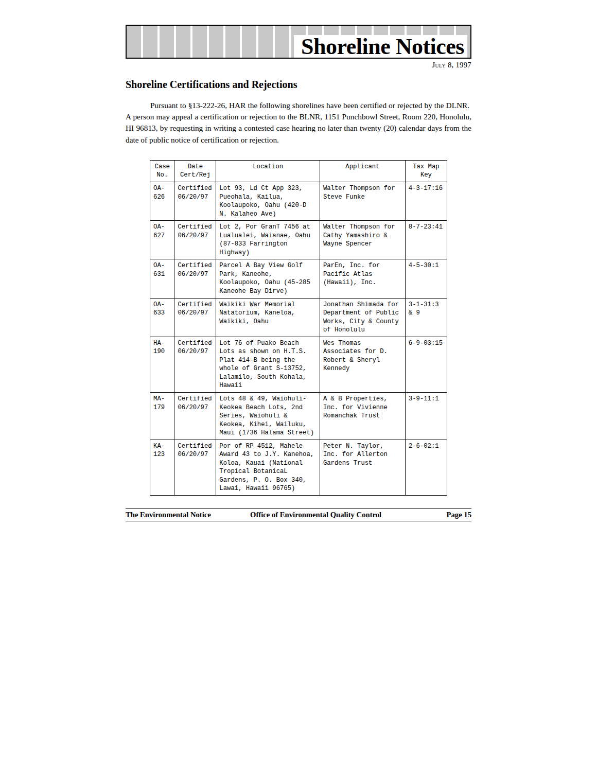Shoreline Notices
July 8, 1997
Shoreline Certifications and Rejections
Pursuant to §13-222-26, HAR the following shorelines have been certified or rejected by the DLNR. A person may appeal a certification or rejection to the BLNR, 1151 Punchbowl Street, Room 220, Honolulu, HI 96813, by requesting in writing a contested case hearing no later than twenty (20) calendar days from the date of public notice of certification or rejection.
| Case No. | Date Cert/Rej | Location | Applicant | Tax Map Key |
| --- | --- | --- | --- | --- |
| OA- 626 | Certified 06/20/97 | Lot 93, Ld Ct App 323, Pueohala, Kailua, Koolaupoko, Oahu (420-D N. Kalaheo Ave) | Walter Thompson for Steve Funke | 4-3-17:16 |
| OA- 627 | Certified 06/20/97 | Lot 2, Por GranT 7456 at Lualualei, Waianae, Oahu (87-833 Farrington Highway) | Walter Thompson for Cathy Yamashiro & Wayne Spencer | 8-7-23:41 |
| OA- 631 | Certified 06/20/97 | Parcel A Bay View Golf Park, Kaneohe, Koolaupoko, Oahu (45-285 Kaneohe Bay Dirve) | ParEn, Inc. for Pacific Atlas (Hawaii), Inc. | 4-5-30:1 |
| OA- 633 | Certified 06/20/97 | Waikiki War Memorial Natatorium, Kaneloa, Waikiki, Oahu | Jonathan Shimada for Department of Public Works, City & County of Honolulu | 3-1-31:3 & 9 |
| HA- 190 | Certified 06/20/97 | Lot 76 of Puako Beach Lots as shown on H.T.S. Plat 414-B being the whole of Grant S-13752, Lalamilo, South Kohala, Hawaii | Wes Thomas Associates for D. Robert & Sheryl Kennedy | 6-9-03:15 |
| MA- 179 | Certified 06/20/97 | Lots 48 & 49, Waiohuli-Keokea Beach Lots, 2nd Series, Waiohuli & Keokea, Kihei, Wailuku, Maui (1736 Halama Street) | A & B Properties, Inc. for Vivienne Romanchak Trust | 3-9-11:1 |
| KA- 123 | Certified 06/20/97 | Por of RP 4512, Mahele Award 43 to J.Y. Kanehoa, Koloa, Kauai (National Tropical BotanicaL Gardens, P. O. Box 340, Lawai, Hawaii 96765) | Peter N. Taylor, Inc. for Allerton Gardens Trust | 2-6-02:1 |
The Environmental Notice
Office of Environmental Quality Control
Page 15